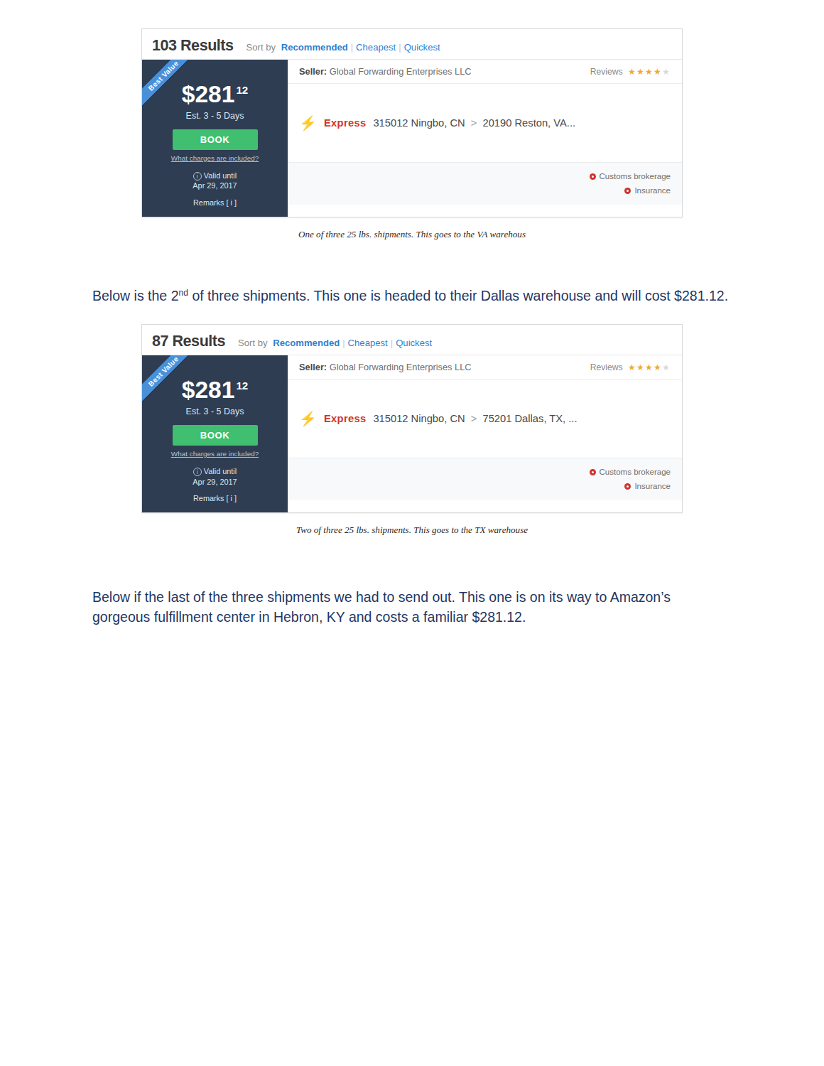103 Results Sort by Recommended|Cheapest|Quickest
Best Value
$28112
Est. 3 - 5 Days
BOOK
What charges are included?
i Valid until
Apr 29, 2017
Remarks [ i ]
Seller: Global Forwarding Enterprises LLC Reviews ★★★★★
⚡ Express 315012 Ningbo, CN > 20190 Reston, VA...
Customs brokerage
Insurance
One of three 25 lbs. shipments. This goes to the VA warehous
Below is the 2nd of three shipments. This one is headed to their Dallas warehouse and will cost $281.12.
87 Results Sort by Recommended|Cheapest|Quickest
Best Value
$28112
Est. 3 - 5 Days
BOOK
What charges are included?
i Valid until
Apr 29, 2017
Remarks [ i ]
Seller: Global Forwarding Enterprises LLC Reviews ★★★★★
⚡ Express 315012 Ningbo, CN > 75201 Dallas, TX, ...
Customs brokerage
Insurance
Two of three 25 lbs. shipments. This goes to the TX warehouse
Below if the last of the three shipments we had to send out. This one is on its way to Amazon’s gorgeous fulfillment center in Hebron, KY and costs a familiar $281.12.